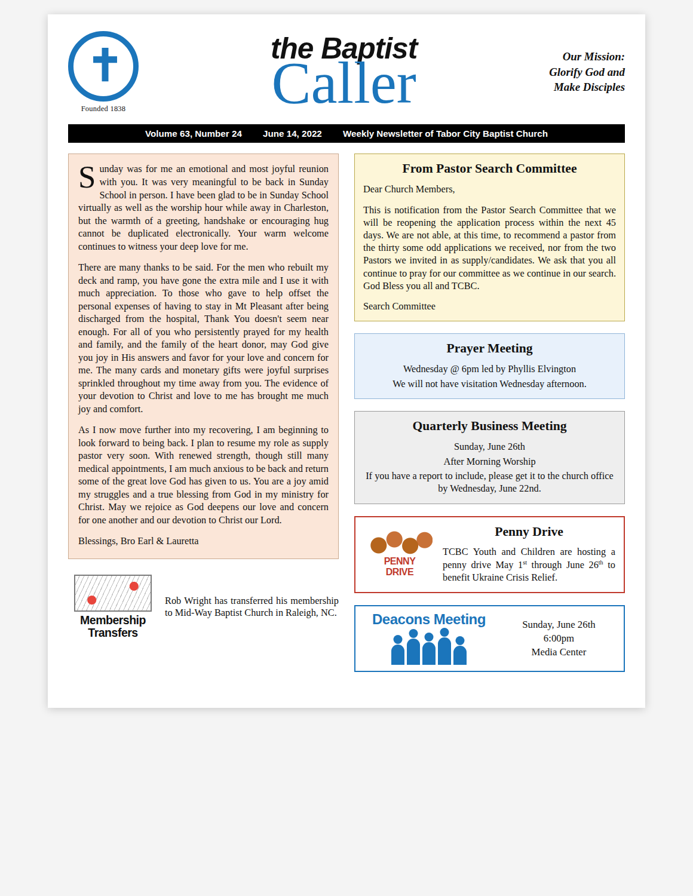✝
Founded 1838
the Baptist Caller
Our Mission:
Glorify God and
Make Disciples
Volume 63, Number 24 June 14, 2022 Weekly Newsletter of Tabor City Baptist Church
Sunday was for me an emotional and most joyful reunion with you. It was very meaningful to be back in Sunday School in person. I have been glad to be in Sunday School virtually as well as the worship hour while away in Charleston, but the warmth of a greeting, handshake or encouraging hug cannot be duplicated electronically. Your warm welcome continues to witness your deep love for me.
There are many thanks to be said. For the men who rebuilt my deck and ramp, you have gone the extra mile and I use it with much appreciation. To those who gave to help offset the personal expenses of having to stay in Mt Pleasant after being discharged from the hospital, Thank You doesn't seem near enough. For all of you who persistently prayed for my health and family, and the family of the heart donor, may God give you joy in His answers and favor for your love and concern for me. The many cards and monetary gifts were joyful surprises sprinkled throughout my time away from you. The evidence of your devotion to Christ and love to me has brought me much joy and comfort.
As I now move further into my recovering, I am beginning to look forward to being back. I plan to resume my role as supply pastor very soon. With renewed strength, though still many medical appointments, I am much anxious to be back and return some of the great love God has given to us. You are a joy amid my struggles and a true blessing from God in my ministry for Christ. May we rejoice as God deepens our love and concern for one another and our devotion to Christ our Lord.
Blessings, Bro Earl & Lauretta
Membership
Transfers
Rob Wright has transferred his membership to Mid-Way Baptist Church in Raleigh, NC.
From Pastor Search Committee
Dear Church Members,
This is notification from the Pastor Search Committee that we will be reopening the application process within the next 45 days. We are not able, at this time, to recommend a pastor from the thirty some odd applications we received, nor from the two Pastors we invited in as supply/candidates. We ask that you all continue to pray for our committee as we continue in our search. God Bless you all and TCBC.
Search Committee
Prayer Meeting
Wednesday @ 6pm led by Phyllis Elvington
We will not have visitation Wednesday afternoon.
Quarterly Business Meeting
Sunday, June 26th
After Morning Worship
If you have a report to include, please get it to the church office by Wednesday, June 22nd.
PENNY
DRIVE
Penny Drive
TCBC Youth and Children are hosting a penny drive May 1st through June 26th to benefit Ukraine Crisis Relief.
Deacons Meeting
Sunday, June 26th
6:00pm
Media Center